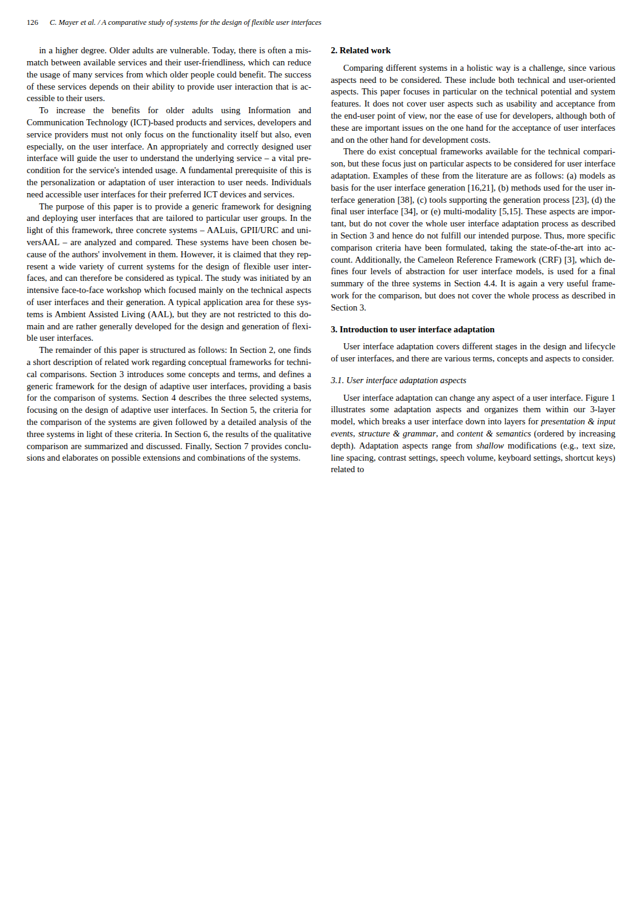126 C. Mayer et al. / A comparative study of systems for the design of flexible user interfaces
in a higher degree. Older adults are vulnerable. Today, there is often a mismatch between available services and their user-friendliness, which can reduce the usage of many services from which older people could benefit. The success of these services depends on their ability to provide user interaction that is accessible to their users.
To increase the benefits for older adults using Information and Communication Technology (ICT)-based products and services, developers and service providers must not only focus on the functionality itself but also, even especially, on the user interface. An appropriately and correctly designed user interface will guide the user to understand the underlying service – a vital precondition for the service's intended usage. A fundamental prerequisite of this is the personalization or adaptation of user interaction to user needs. Individuals need accessible user interfaces for their preferred ICT devices and services.
The purpose of this paper is to provide a generic framework for designing and deploying user interfaces that are tailored to particular user groups. In the light of this framework, three concrete systems – AALuis, GPII/URC and universAAL – are analyzed and compared. These systems have been chosen because of the authors' involvement in them. However, it is claimed that they represent a wide variety of current systems for the design of flexible user interfaces, and can therefore be considered as typical. The study was initiated by an intensive face-to-face workshop which focused mainly on the technical aspects of user interfaces and their generation. A typical application area for these systems is Ambient Assisted Living (AAL), but they are not restricted to this domain and are rather generally developed for the design and generation of flexible user interfaces.
The remainder of this paper is structured as follows: In Section 2, one finds a short description of related work regarding conceptual frameworks for technical comparisons. Section 3 introduces some concepts and terms, and defines a generic framework for the design of adaptive user interfaces, providing a basis for the comparison of systems. Section 4 describes the three selected systems, focusing on the design of adaptive user interfaces. In Section 5, the criteria for the comparison of the systems are given followed by a detailed analysis of the three systems in light of these criteria. In Section 6, the results of the qualitative comparison are summarized and discussed. Finally, Section 7 provides conclusions and elaborates on possible extensions and combinations of the systems.
2. Related work
Comparing different systems in a holistic way is a challenge, since various aspects need to be considered. These include both technical and user-oriented aspects. This paper focuses in particular on the technical potential and system features. It does not cover user aspects such as usability and acceptance from the end-user point of view, nor the ease of use for developers, although both of these are important issues on the one hand for the acceptance of user interfaces and on the other hand for development costs.
There do exist conceptual frameworks available for the technical comparison, but these focus just on particular aspects to be considered for user interface adaptation. Examples of these from the literature are as follows: (a) models as basis for the user interface generation [16,21], (b) methods used for the user interface generation [38], (c) tools supporting the generation process [23], (d) the final user interface [34], or (e) multi-modality [5,15]. These aspects are important, but do not cover the whole user interface adaptation process as described in Section 3 and hence do not fulfill our intended purpose. Thus, more specific comparison criteria have been formulated, taking the state-of-the-art into account. Additionally, the Cameleon Reference Framework (CRF) [3], which defines four levels of abstraction for user interface models, is used for a final summary of the three systems in Section 4.4. It is again a very useful framework for the comparison, but does not cover the whole process as described in Section 3.
3. Introduction to user interface adaptation
User interface adaptation covers different stages in the design and lifecycle of user interfaces, and there are various terms, concepts and aspects to consider.
3.1. User interface adaptation aspects
User interface adaptation can change any aspect of a user interface. Figure 1 illustrates some adaptation aspects and organizes them within our 3-layer model, which breaks a user interface down into layers for presentation & input events, structure & grammar, and content & semantics (ordered by increasing depth). Adaptation aspects range from shallow modifications (e.g., text size, line spacing, contrast settings, speech volume, keyboard settings, shortcut keys) related to